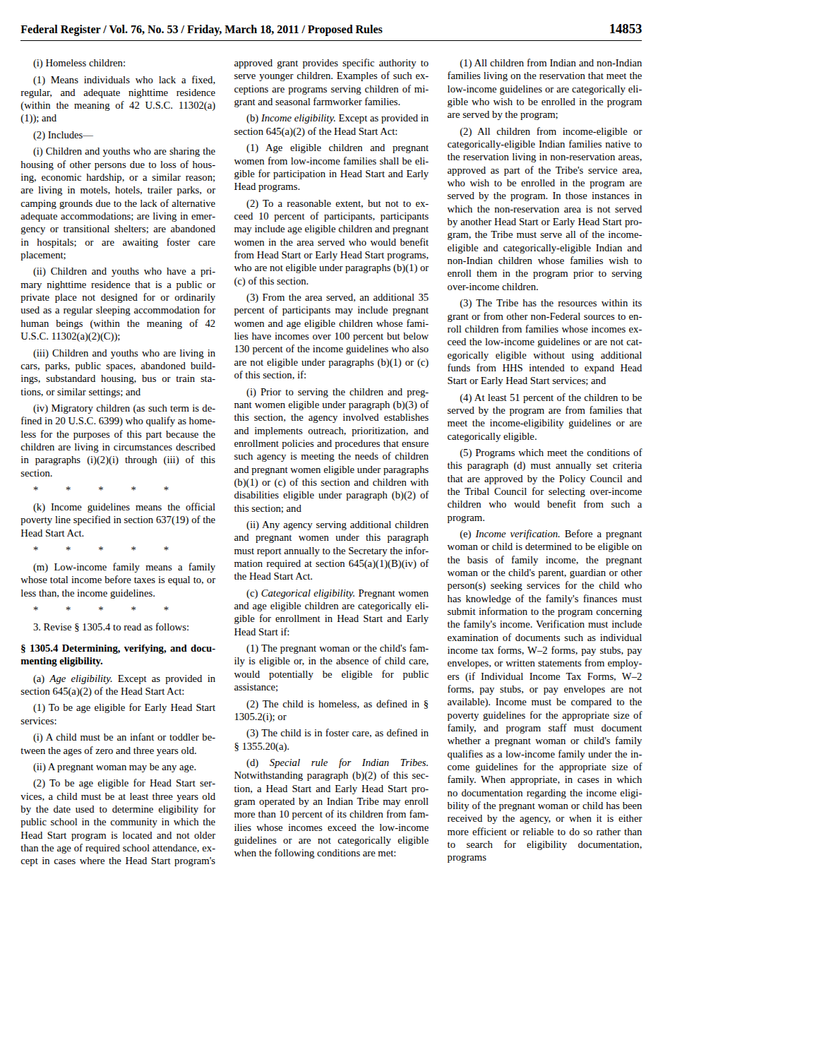Federal Register / Vol. 76, No. 53 / Friday, March 18, 2011 / Proposed Rules 14853
(i) Homeless children:
(1) Means individuals who lack a fixed, regular, and adequate nighttime residence (within the meaning of 42 U.S.C. 11302(a)(1)); and
(2) Includes—
(i) Children and youths who are sharing the housing of other persons due to loss of housing, economic hardship, or a similar reason; are living in motels, hotels, trailer parks, or camping grounds due to the lack of alternative adequate accommodations; are living in emergency or transitional shelters; are abandoned in hospitals; or are awaiting foster care placement;
(ii) Children and youths who have a primary nighttime residence that is a public or private place not designed for or ordinarily used as a regular sleeping accommodation for human beings (within the meaning of 42 U.S.C. 11302(a)(2)(C));
(iii) Children and youths who are living in cars, parks, public spaces, abandoned buildings, substandard housing, bus or train stations, or similar settings; and
(iv) Migratory children (as such term is defined in 20 U.S.C. 6399) who qualify as homeless for the purposes of this part because the children are living in circumstances described in paragraphs (i)(2)(i) through (iii) of this section.
* * * * *
(k) Income guidelines means the official poverty line specified in section 637(19) of the Head Start Act.
* * * * *
(m) Low-income family means a family whose total income before taxes is equal to, or less than, the income guidelines.
* * * * *
3. Revise § 1305.4 to read as follows:
§ 1305.4 Determining, verifying, and documenting eligibility.
(a) Age eligibility. Except as provided in section 645(a)(2) of the Head Start Act:
(1) To be age eligible for Early Head Start services:
(i) A child must be an infant or toddler between the ages of zero and three years old.
(ii) A pregnant woman may be any age.
(2) To be age eligible for Head Start services, a child must be at least three years old by the date used to determine eligibility for public school in the community in which the Head Start program is located and not older than the age of required school attendance, except in cases where the Head Start program's approved grant provides specific authority to serve younger children. Examples of such exceptions are programs serving children of migrant and seasonal farmworker families.
(b) Income eligibility. Except as provided in section 645(a)(2) of the Head Start Act:
(1) Age eligible children and pregnant women from low-income families shall be eligible for participation in Head Start and Early Head programs.
(2) To a reasonable extent, but not to exceed 10 percent of participants, participants may include age eligible children and pregnant women in the area served who would benefit from Head Start or Early Head Start programs, who are not eligible under paragraphs (b)(1) or (c) of this section.
(3) From the area served, an additional 35 percent of participants may include pregnant women and age eligible children whose families have incomes over 100 percent but below 130 percent of the income guidelines who also are not eligible under paragraphs (b)(1) or (c) of this section, if:
(i) Prior to serving the children and pregnant women eligible under paragraph (b)(3) of this section, the agency involved establishes and implements outreach, prioritization, and enrollment policies and procedures that ensure such agency is meeting the needs of children and pregnant women eligible under paragraphs (b)(1) or (c) of this section and children with disabilities eligible under paragraph (b)(2) of this section; and
(ii) Any agency serving additional children and pregnant women under this paragraph must report annually to the Secretary the information required at section 645(a)(1)(B)(iv) of the Head Start Act.
(c) Categorical eligibility. Pregnant women and age eligible children are categorically eligible for enrollment in Head Start and Early Head Start if:
(1) The pregnant woman or the child's family is eligible or, in the absence of child care, would potentially be eligible for public assistance;
(2) The child is homeless, as defined in § 1305.2(i); or
(3) The child is in foster care, as defined in § 1355.20(a).
(d) Special rule for Indian Tribes. Notwithstanding paragraph (b)(2) of this section, a Head Start and Early Head Start program operated by an Indian Tribe may enroll more than 10 percent of its children from families whose incomes exceed the low-income guidelines or are not categorically eligible when the following conditions are met:
(1) All children from Indian and non-Indian families living on the reservation that meet the low-income guidelines or are categorically eligible who wish to be enrolled in the program are served by the program;
(2) All children from income-eligible or categorically-eligible Indian families native to the reservation living in non-reservation areas, approved as part of the Tribe's service area, who wish to be enrolled in the program are served by the program. In those instances in which the non-reservation area is not served by another Head Start or Early Head Start program, the Tribe must serve all of the income-eligible and categorically-eligible Indian and non-Indian children whose families wish to enroll them in the program prior to serving over-income children.
(3) The Tribe has the resources within its grant or from other non-Federal sources to enroll children from families whose incomes exceed the low-income guidelines or are not categorically eligible without using additional funds from HHS intended to expand Head Start or Early Head Start services; and
(4) At least 51 percent of the children to be served by the program are from families that meet the income-eligibility guidelines or are categorically eligible.
(5) Programs which meet the conditions of this paragraph (d) must annually set criteria that are approved by the Policy Council and the Tribal Council for selecting over-income children who would benefit from such a program.
(e) Income verification. Before a pregnant woman or child is determined to be eligible on the basis of family income, the pregnant woman or the child's parent, guardian or other person(s) seeking services for the child who has knowledge of the family's finances must submit information to the program concerning the family's income. Verification must include examination of documents such as individual income tax forms, W–2 forms, pay stubs, pay envelopes, or written statements from employers (if Individual Income Tax Forms, W–2 forms, pay stubs, or pay envelopes are not available). Income must be compared to the poverty guidelines for the appropriate size of family, and program staff must document whether a pregnant woman or child's family qualifies as a low-income family under the income guidelines for the appropriate size of family. When appropriate, in cases in which no documentation regarding the income eligibility of the pregnant woman or child has been received by the agency, or when it is either more efficient or reliable to do so rather than to search for eligibility documentation, programs